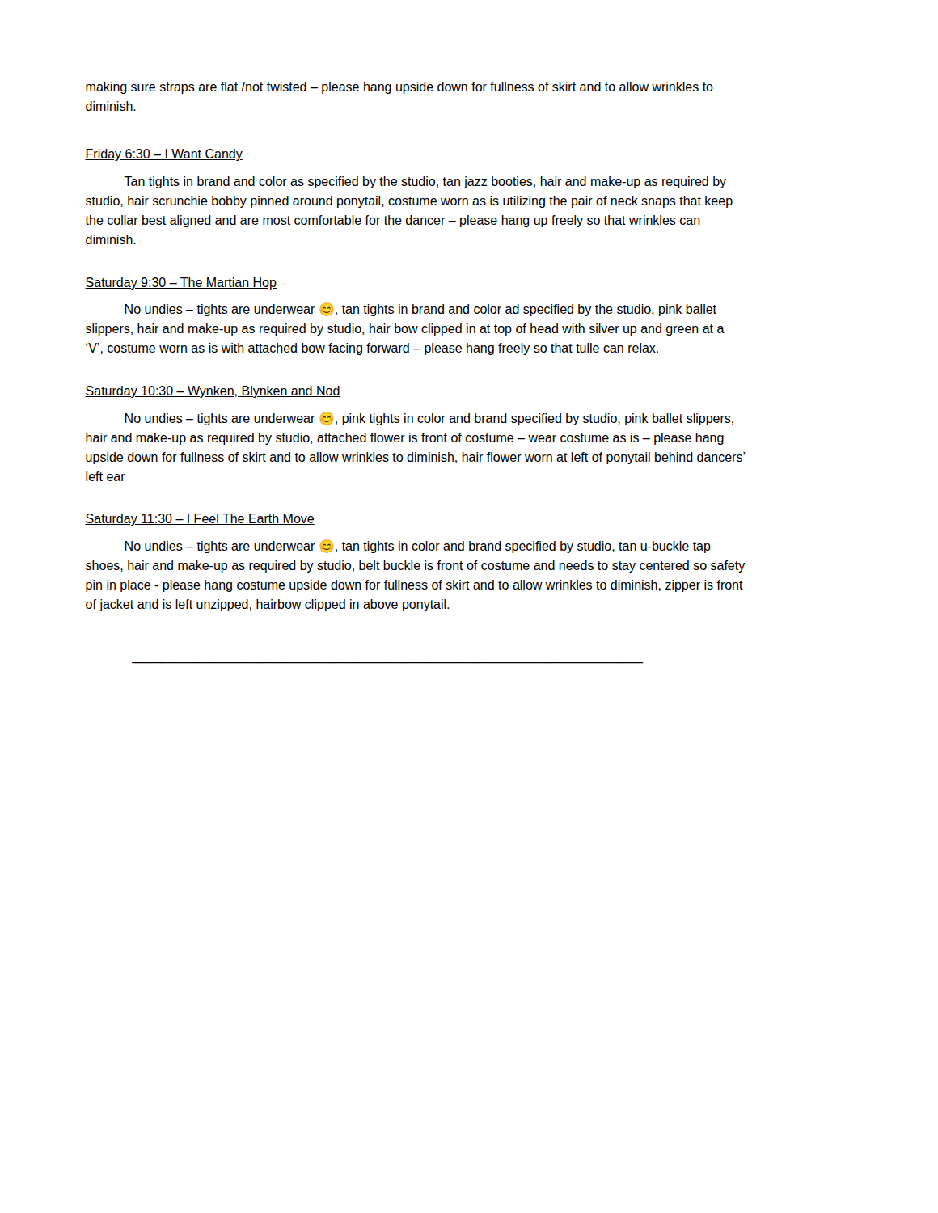making sure straps are flat /not twisted – please hang upside down for fullness of skirt and to allow wrinkles to diminish.
Friday 6:30 – I Want Candy
Tan tights in brand and color as specified by the studio, tan jazz booties, hair and make-up as required by studio, hair scrunchie bobby pinned around ponytail, costume worn as is utilizing the pair of neck snaps that keep the collar best aligned and are most comfortable for the dancer – please hang up freely so that wrinkles can diminish.
Saturday 9:30 – The Martian Hop
No undies – tights are underwear 😊, tan tights in brand and color ad specified by the studio, pink ballet slippers, hair and make-up as required by studio, hair bow clipped in at top of head with silver up and green at a ‘V’, costume worn as is with attached bow facing forward – please hang freely so that tulle can relax.
Saturday 10:30 – Wynken, Blynken and Nod
No undies – tights are underwear 😊, pink tights in color and brand specified by studio, pink ballet slippers, hair and make-up as required by studio, attached flower is front of costume – wear costume as is – please hang upside down for fullness of skirt and to allow wrinkles to diminish, hair flower worn at left of ponytail behind dancers’ left ear
Saturday 11:30 – I Feel The Earth Move
No undies – tights are underwear 😊, tan tights in color and brand specified by studio, tan u-buckle tap shoes, hair and make-up as required by studio, belt buckle is front of costume and needs to stay centered so safety pin in place - please hang costume upside down for fullness of skirt and to allow wrinkles to diminish, zipper is front of jacket and is left unzipped, hairbow clipped in above ponytail.
_______________________________________________________________________